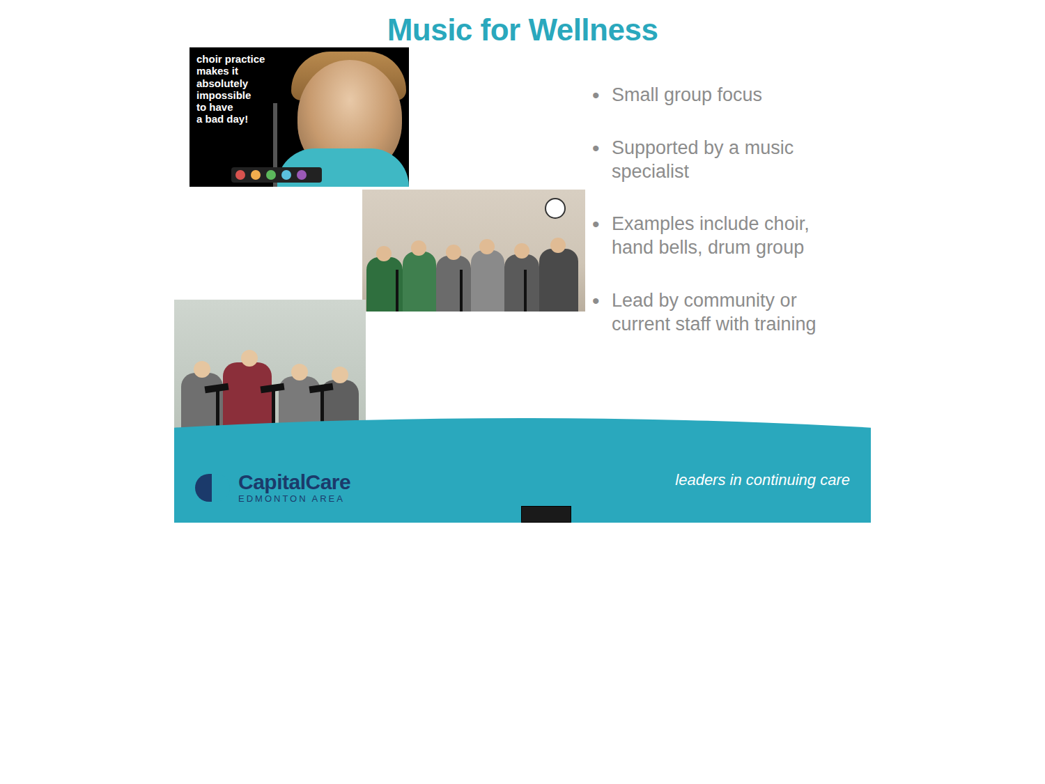Music for Wellness
choir practice
makes it
absolutely
impossible
to have
a bad day!
Small group focus
Supported by a music specialist
Examples include choir, hand bells, drum group
Lead by community or current staff with training
CapitalCare
EDMONTON AREA
leaders in continuing care